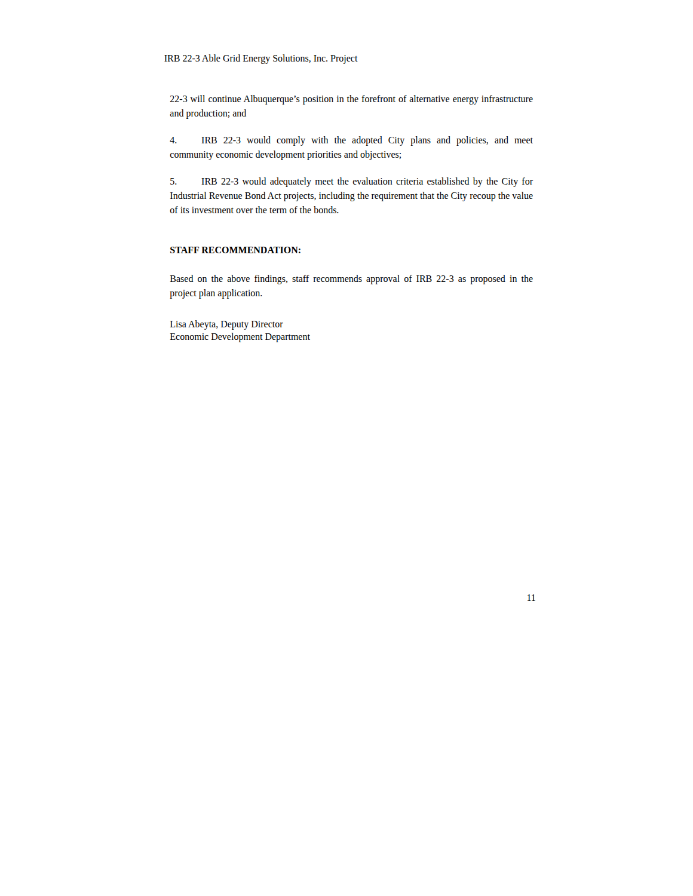IRB 22-3 Able Grid Energy Solutions, Inc. Project
22-3 will continue Albuquerque’s position in the forefront of alternative energy infrastructure and production; and
4. IRB 22-3 would comply with the adopted City plans and policies, and meet community economic development priorities and objectives;
5. IRB 22-3 would adequately meet the evaluation criteria established by the City for Industrial Revenue Bond Act projects, including the requirement that the City recoup the value of its investment over the term of the bonds.
STAFF RECOMMENDATION:
Based on the above findings, staff recommends approval of IRB 22-3 as proposed in the project plan application.
Lisa Abeyta, Deputy Director
Economic Development Department
11